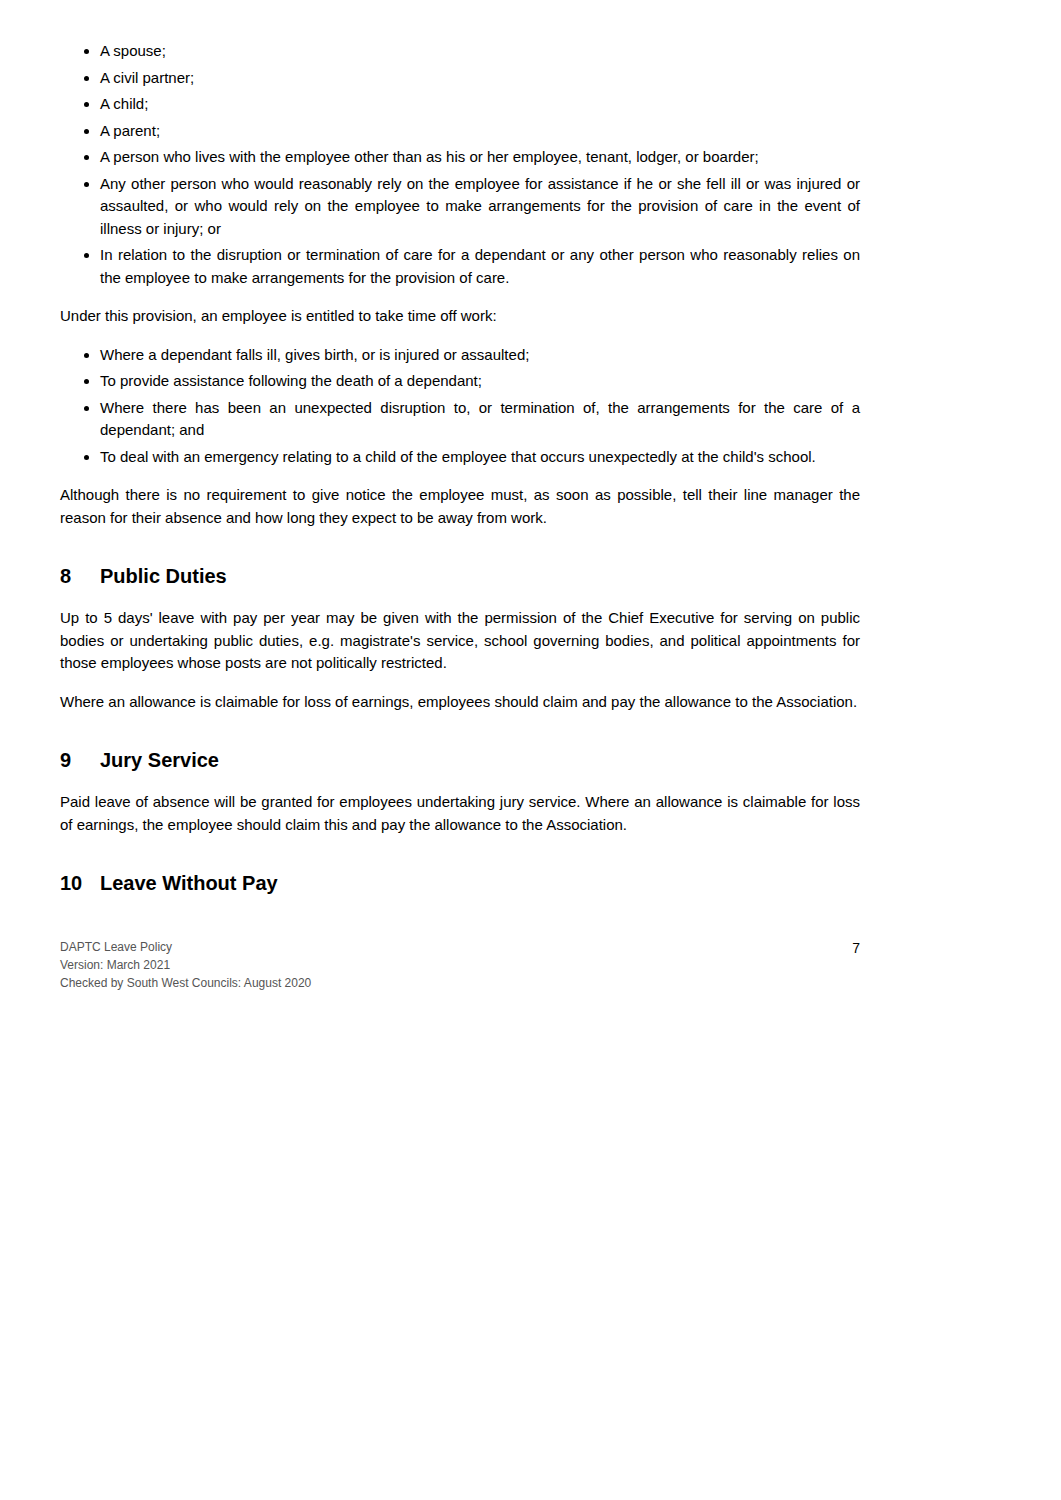A spouse;
A civil partner;
A child;
A parent;
A person who lives with the employee other than as his or her employee, tenant, lodger, or boarder;
Any other person who would reasonably rely on the employee for assistance if he or she fell ill or was injured or assaulted, or who would rely on the employee to make arrangements for the provision of care in the event of illness or injury; or
In relation to the disruption or termination of care for a dependant or any other person who reasonably relies on the employee to make arrangements for the provision of care.
Under this provision, an employee is entitled to take time off work:
Where a dependant falls ill, gives birth, or is injured or assaulted;
To provide assistance following the death of a dependant;
Where there has been an unexpected disruption to, or termination of, the arrangements for the care of a dependant; and
To deal with an emergency relating to a child of the employee that occurs unexpectedly at the child's school.
Although there is no requirement to give notice the employee must, as soon as possible, tell their line manager the reason for their absence and how long they expect to be away from work.
8 Public Duties
Up to 5 days' leave with pay per year may be given with the permission of the Chief Executive for serving on public bodies or undertaking public duties, e.g. magistrate's service, school governing bodies, and political appointments for those employees whose posts are not politically restricted.
Where an allowance is claimable for loss of earnings, employees should claim and pay the allowance to the Association.
9 Jury Service
Paid leave of absence will be granted for employees undertaking jury service. Where an allowance is claimable for loss of earnings, the employee should claim this and pay the allowance to the Association.
10 Leave Without Pay
DAPTC Leave Policy
Version: March 2021
Checked by South West Councils: August 2020 7